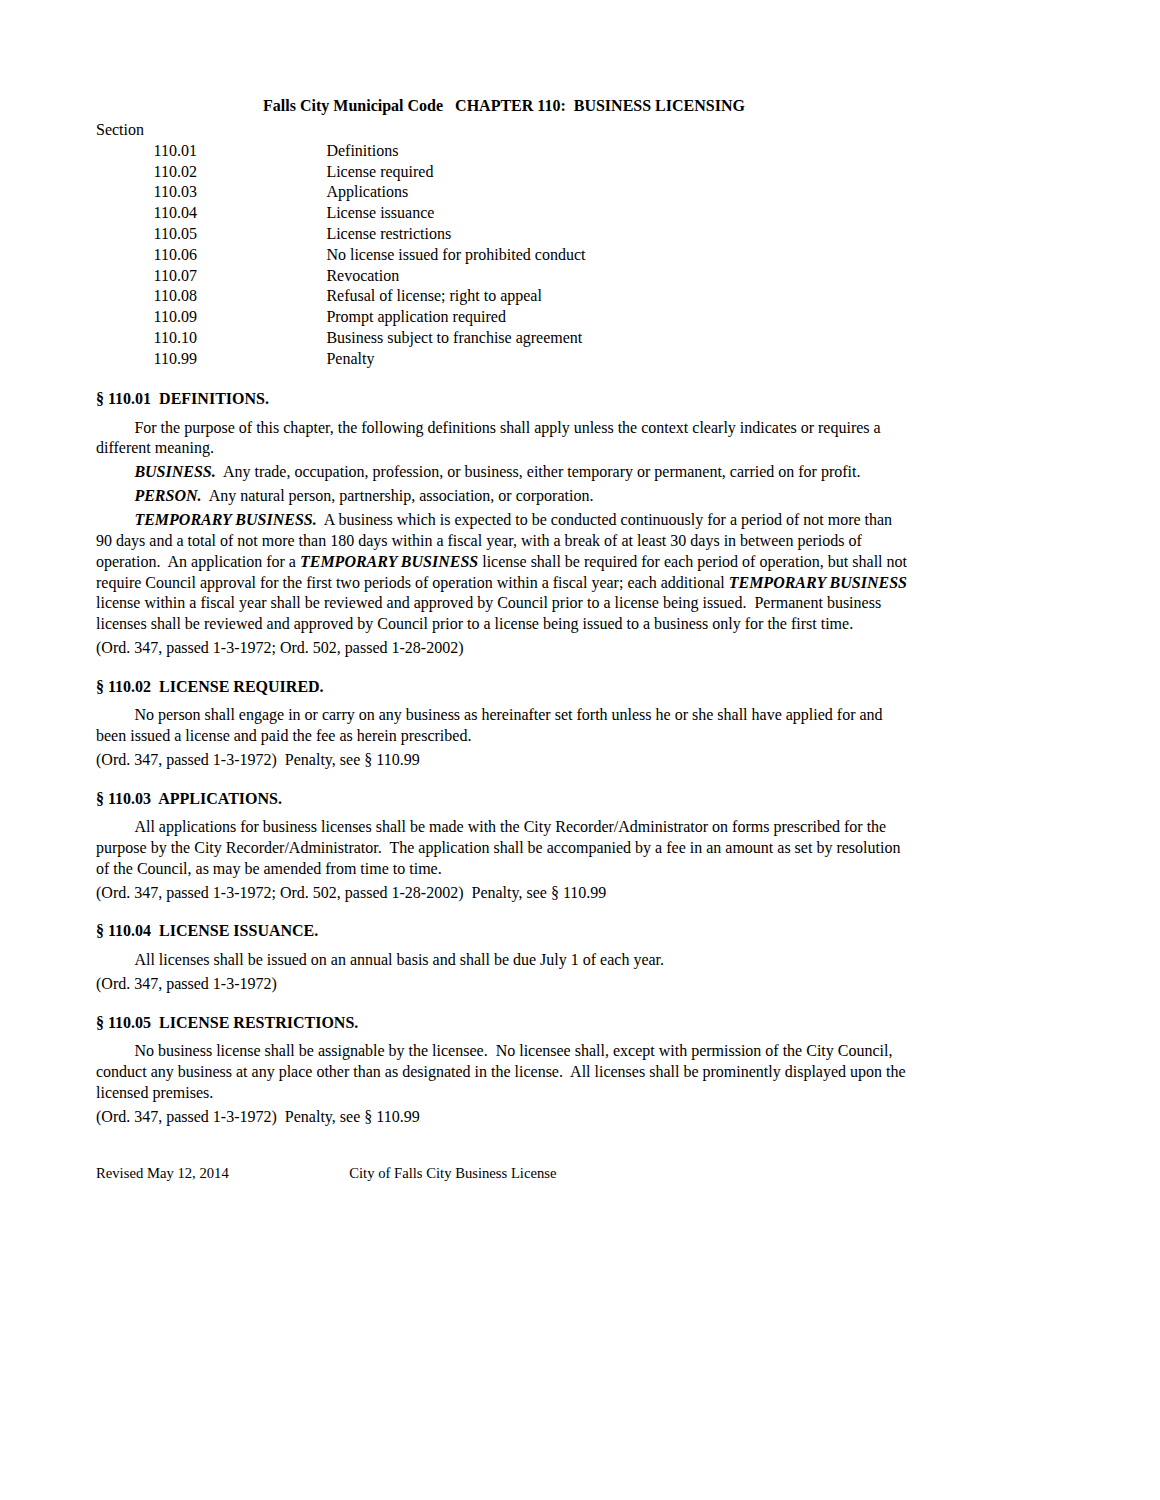Falls City Municipal Code CHAPTER 110: BUSINESS LICENSING
Section
| 110.01 | Definitions |
| 110.02 | License required |
| 110.03 | Applications |
| 110.04 | License issuance |
| 110.05 | License restrictions |
| 110.06 | No license issued for prohibited conduct |
| 110.07 | Revocation |
| 110.08 | Refusal of license; right to appeal |
| 110.09 | Prompt application required |
| 110.10 | Business subject to franchise agreement |
| 110.99 | Penalty |
§ 110.01 DEFINITIONS.
For the purpose of this chapter, the following definitions shall apply unless the context clearly indicates or requires a different meaning.
BUSINESS. Any trade, occupation, profession, or business, either temporary or permanent, carried on for profit.
PERSON. Any natural person, partnership, association, or corporation.
TEMPORARY BUSINESS. A business which is expected to be conducted continuously for a period of not more than 90 days and a total of not more than 180 days within a fiscal year, with a break of at least 30 days in between periods of operation. An application for a TEMPORARY BUSINESS license shall be required for each period of operation, but shall not require Council approval for the first two periods of operation within a fiscal year; each additional TEMPORARY BUSINESS license within a fiscal year shall be reviewed and approved by Council prior to a license being issued. Permanent business licenses shall be reviewed and approved by Council prior to a license being issued to a business only for the first time.
(Ord. 347, passed 1-3-1972; Ord. 502, passed 1-28-2002)
§ 110.02 LICENSE REQUIRED.
No person shall engage in or carry on any business as hereinafter set forth unless he or she shall have applied for and been issued a license and paid the fee as herein prescribed.
(Ord. 347, passed 1-3-1972) Penalty, see § 110.99
§ 110.03 APPLICATIONS.
All applications for business licenses shall be made with the City Recorder/Administrator on forms prescribed for the purpose by the City Recorder/Administrator. The application shall be accompanied by a fee in an amount as set by resolution of the Council, as may be amended from time to time.
(Ord. 347, passed 1-3-1972; Ord. 502, passed 1-28-2002) Penalty, see § 110.99
§ 110.04 LICENSE ISSUANCE.
All licenses shall be issued on an annual basis and shall be due July 1 of each year.
(Ord. 347, passed 1-3-1972)
§ 110.05 LICENSE RESTRICTIONS.
No business license shall be assignable by the licensee. No licensee shall, except with permission of the City Council, conduct any business at any place other than as designated in the license. All licenses shall be prominently displayed upon the licensed premises.
(Ord. 347, passed 1-3-1972) Penalty, see § 110.99
Revised May 12, 2014 City of Falls City Business License